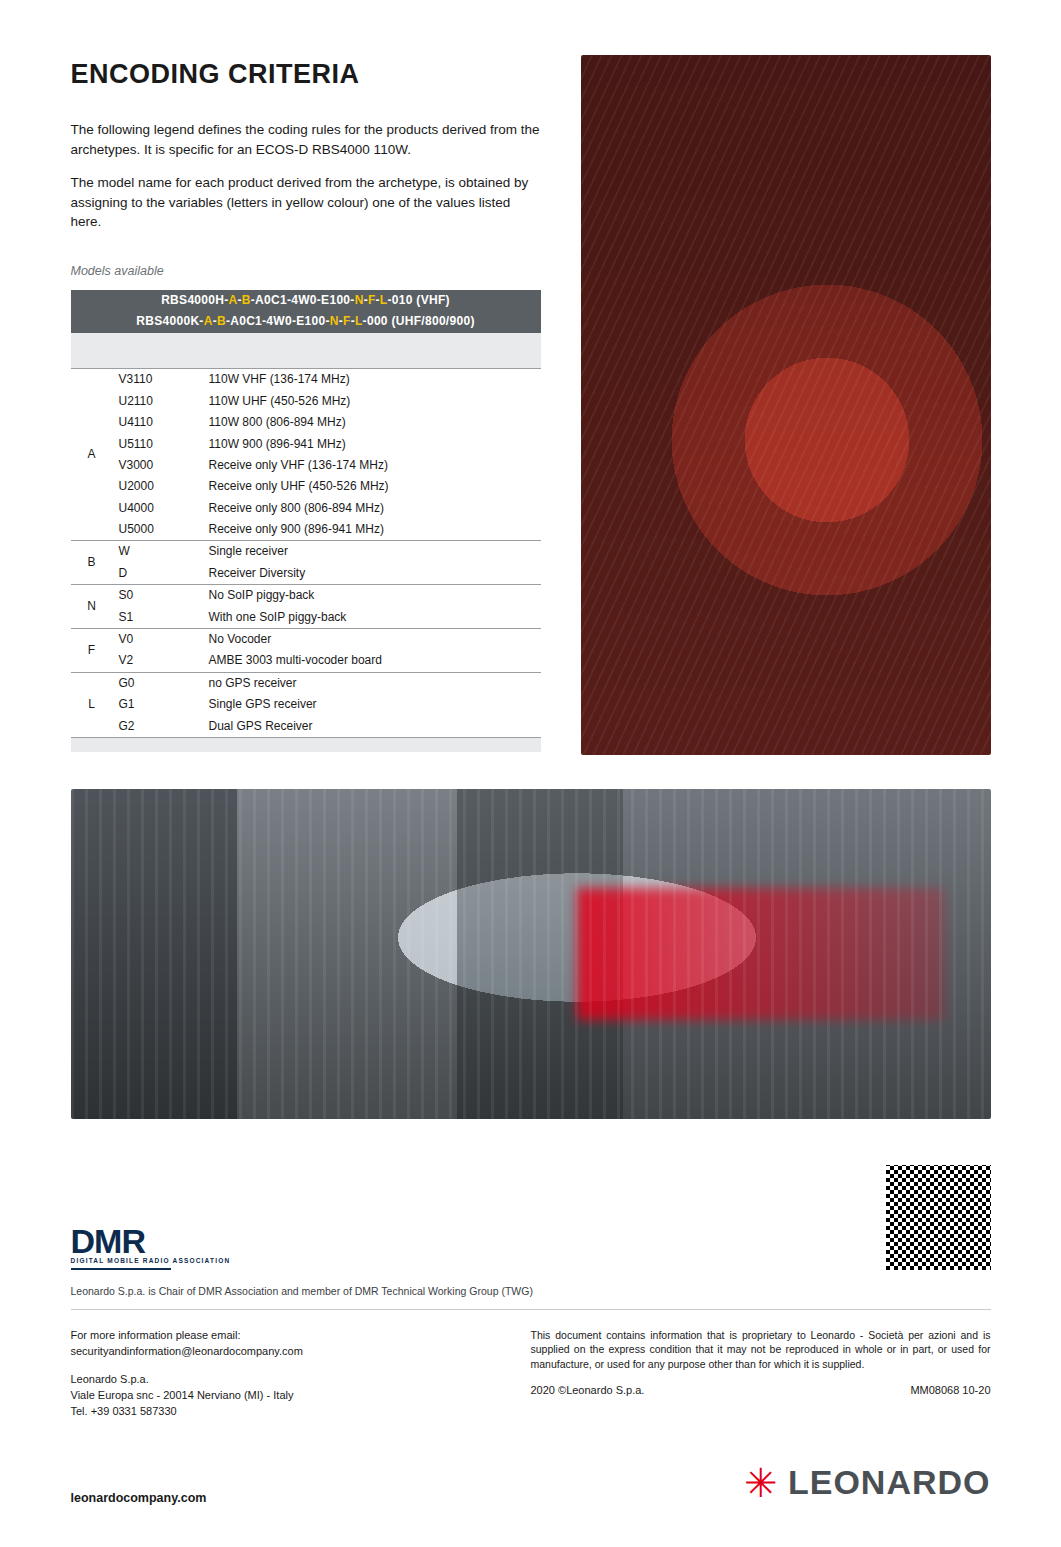ENCODING CRITERIA
The following legend defines the coding rules for the products derived from the archetypes. It is specific for an ECOS-D RBS4000 110W.
The model name for each product derived from the archetype, is obtained by assigning to the variables (letters in yellow colour) one of the values listed here.
Models available
| RBS4000H- A - B -A0C1-4W0-E100- N - F - L -010 (VHF) |
| --- |
| RBS4000K- A - B -A0C1-4W0-E100- N - F - L -000 (UHF/800/900) |
| A | V3110 | 110W VHF (136-174 MHz) |
| U2110 | 110W UHF (450-526 MHz) |
| U4110 | 110W 800 (806-894 MHz) |
| U5110 | 110W 900 (896-941 MHz) |
| V3000 | Receive only VHF (136-174 MHz) |
| U2000 | Receive only UHF (450-526 MHz) |
| U4000 | Receive only 800 (806-894 MHz) |
| U5000 | Receive only 900 (896-941 MHz) |
| B | W | Single receiver |
| D | Receiver Diversity |
| N | S0 | No SoIP piggy-back |
| S1 | With one SoIP piggy-back |
| F | V0 | No Vocoder |
| V2 | AMBE 3003 multi-vocoder board |
| L | G0 | no GPS receiver |
| G1 | Single GPS receiver |
| G2 | Dual GPS Receiver |
DMR DIGITAL MOBILE RADIO ASSOCIATION
Leonardo S.p.a. is Chair of DMR Association and member of DMR Technical Working Group (TWG)
For more information please email:
securityandinformation@leonardocompany.com
Leonardo S.p.a.
Viale Europa snc - 20014 Nerviano (MI) - Italy
Tel. +39 0331 587330
This document contains information that is proprietary to Leonardo - Società per azioni and is supplied on the express condition that it may not be reproduced in whole or in part, or used for manufacture, or used for any purpose other than for which it is supplied.
2020 ©Leonardo S.p.a. MM08068 10-20
leonardocompany.com
✳ LEONARDO